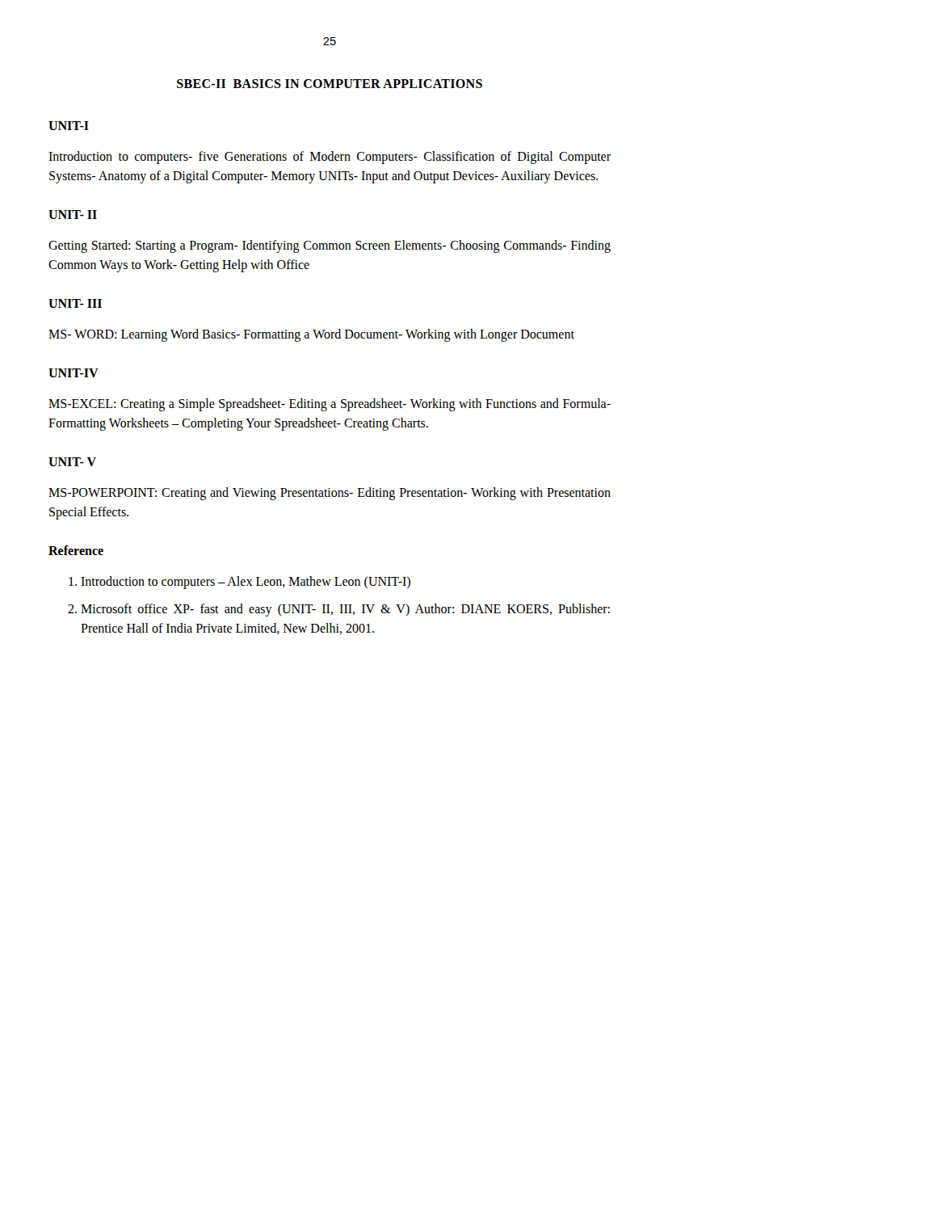25
SBEC-II BASICS IN COMPUTER APPLICATIONS
UNIT-I
Introduction to computers- five Generations of Modern Computers- Classification of Digital Computer Systems- Anatomy of a Digital Computer- Memory UNITs- Input and Output Devices- Auxiliary Devices.
UNIT- II
Getting Started: Starting a Program- Identifying Common Screen Elements- Choosing Commands- Finding Common Ways to Work- Getting Help with Office
UNIT- III
MS- WORD: Learning Word Basics- Formatting a Word Document- Working with Longer Document
UNIT-IV
MS-EXCEL: Creating a Simple Spreadsheet- Editing a Spreadsheet- Working with Functions and Formula- Formatting Worksheets – Completing Your Spreadsheet- Creating Charts.
UNIT- V
MS-POWERPOINT: Creating and Viewing Presentations- Editing Presentation- Working with Presentation Special Effects.
Reference
Introduction to computers – Alex Leon, Mathew Leon (UNIT-I)
Microsoft office XP- fast and easy (UNIT- II, III, IV & V) Author: DIANE KOERS, Publisher: Prentice Hall of India Private Limited, New Delhi, 2001.